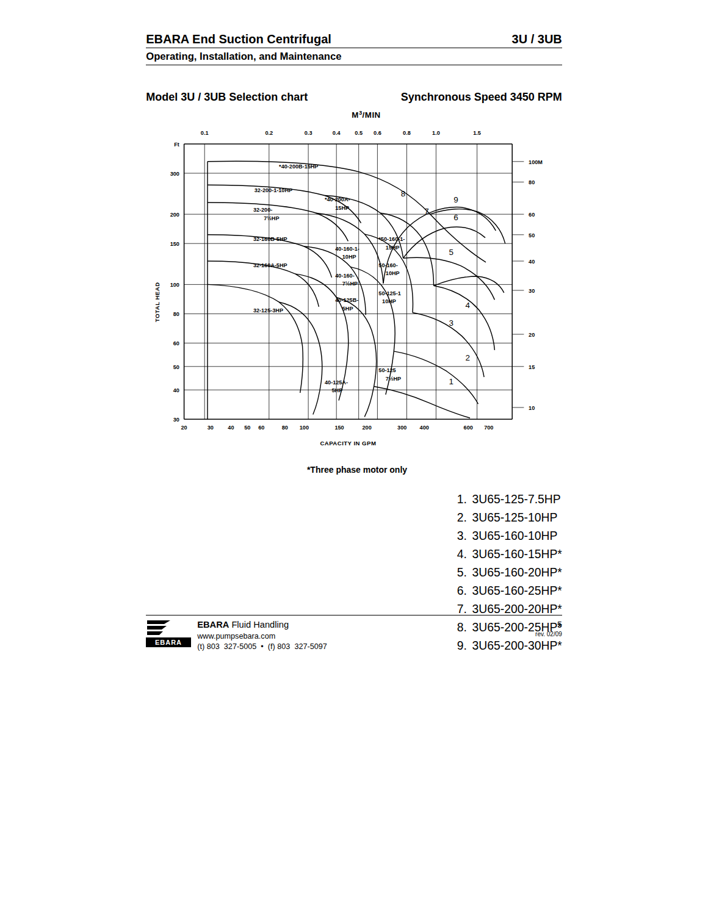EBARA End Suction Centrifugal 3U / 3UB
Operating, Installation, and Maintenance
Model 3U / 3UB Selection chart Synchronous Speed 3450 RPM
M3/MIN
0.1 0.2 0.3 0.4 0.5 0.6 0.8 1.0 1.5 Ft 300 200 150 100 80 60 50 40 30 TOTAL HEAD 100M 80 60 50 40 30 20 15 10 20 30 40 50 60 80 100 150 200 300 400 600 700 CAPACITY IN GPM *40-200B-15HP 32-200-1-10HP 32-200- 7½HP 32-160B-5HP 32-160A-5HP 32-125-3HP *40-200A- 15HP 40-160-1- 10HP 40-160- 7½HP 40-125B- 5HP 40-125A- 5HP *50-160-1- 15HP 50-160- 10HP 50-125-1 10HP 50-125 7½HP 8 9 7 6 5 4 3 2 1
*Three phase motor only
1. 3U65-125-7.5HP
2. 3U65-125-10HP
3. 3U65-160-10HP
4. 3U65-160-15HP*
5. 3U65-160-20HP*
6. 3U65-160-25HP*
7. 3U65-200-20HP*
8. 3U65-200-25HP*
9. 3U65-200-30HP*
EBARA
EBARA Fluid Handling
www.pumpsebara.com
(t) 803 327-5005 • (f) 803 327-5097
5
rev. 02/09